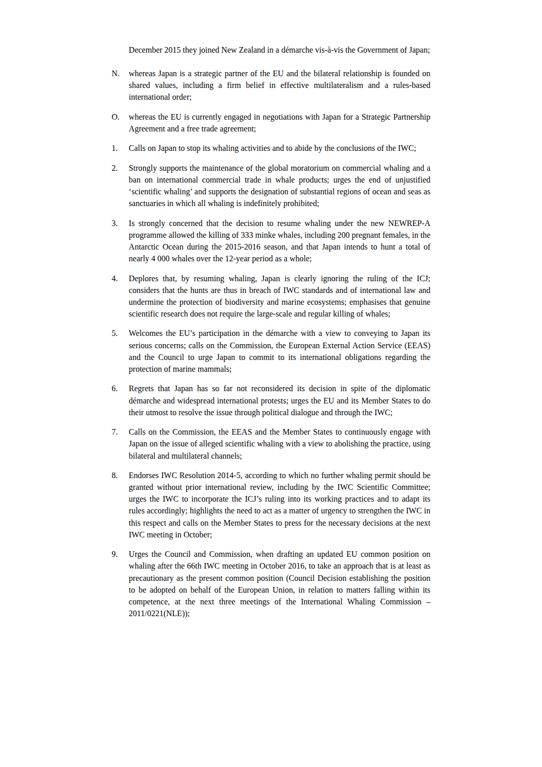December 2015 they joined New Zealand in a démarche vis-à-vis the Government of Japan;
N.
whereas Japan is a strategic partner of the EU and the bilateral relationship is founded on shared values, including a firm belief in effective multilateralism and a rules-based international order;
O.
whereas the EU is currently engaged in negotiations with Japan for a Strategic Partnership Agreement and a free trade agreement;
1.
Calls on Japan to stop its whaling activities and to abide by the conclusions of the IWC;
2.
Strongly supports the maintenance of the global moratorium on commercial whaling and a ban on international commercial trade in whale products; urges the end of unjustified ‘scientific whaling’ and supports the designation of substantial regions of ocean and seas as sanctuaries in which all whaling is indefinitely prohibited;
3.
Is strongly concerned that the decision to resume whaling under the new NEWREP-A programme allowed the killing of 333 minke whales, including 200 pregnant females, in the Antarctic Ocean during the 2015-2016 season, and that Japan intends to hunt a total of nearly 4 000 whales over the 12-year period as a whole;
4.
Deplores that, by resuming whaling, Japan is clearly ignoring the ruling of the ICJ; considers that the hunts are thus in breach of IWC standards and of international law and undermine the protection of biodiversity and marine ecosystems; emphasises that genuine scientific research does not require the large-scale and regular killing of whales;
5.
Welcomes the EU’s participation in the démarche with a view to conveying to Japan its serious concerns; calls on the Commission, the European External Action Service (EEAS) and the Council to urge Japan to commit to its international obligations regarding the protection of marine mammals;
6.
Regrets that Japan has so far not reconsidered its decision in spite of the diplomatic démarche and widespread international protests; urges the EU and its Member States to do their utmost to resolve the issue through political dialogue and through the IWC;
7.
Calls on the Commission, the EEAS and the Member States to continuously engage with Japan on the issue of alleged scientific whaling with a view to abolishing the practice, using bilateral and multilateral channels;
8.
Endorses IWC Resolution 2014-5, according to which no further whaling permit should be granted without prior international review, including by the IWC Scientific Committee; urges the IWC to incorporate the ICJ’s ruling into its working practices and to adapt its rules accordingly; highlights the need to act as a matter of urgency to strengthen the IWC in this respect and calls on the Member States to press for the necessary decisions at the next IWC meeting in October;
9.
Urges the Council and Commission, when drafting an updated EU common position on whaling after the 66th IWC meeting in October 2016, to take an approach that is at least as precautionary as the present common position (Council Decision establishing the position to be adopted on behalf of the European Union, in relation to matters falling within its competence, at the next three meetings of the International Whaling Commission – 2011/0221(NLE));